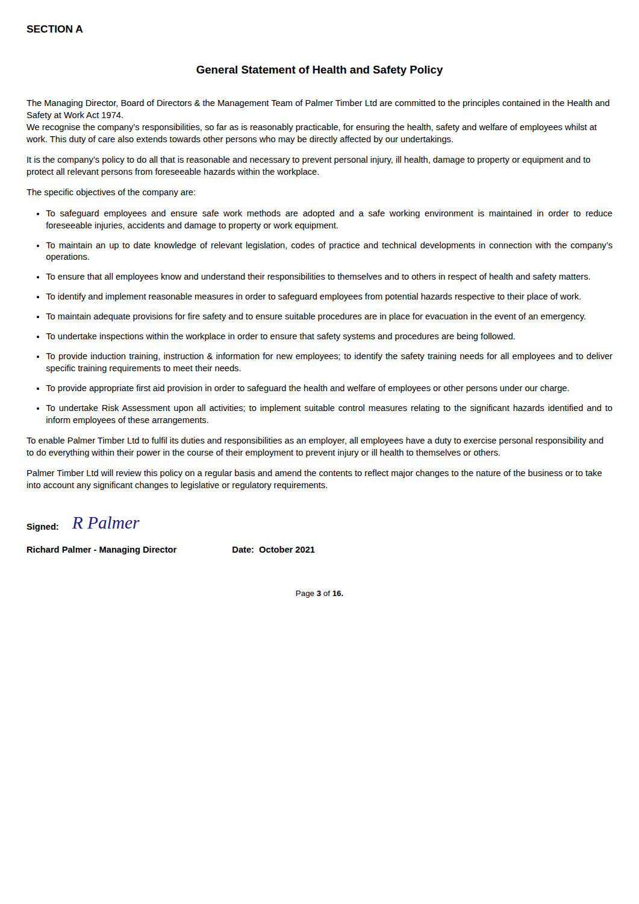SECTION A
General Statement of Health and Safety Policy
The Managing Director, Board of Directors & the Management Team of Palmer Timber Ltd are committed to the principles contained in the Health and Safety at Work Act 1974.
We recognise the company’s responsibilities, so far as is reasonably practicable, for ensuring the health, safety and welfare of employees whilst at work. This duty of care also extends towards other persons who may be directly affected by our undertakings.
It is the company’s policy to do all that is reasonable and necessary to prevent personal injury, ill health, damage to property or equipment and to protect all relevant persons from foreseeable hazards within the workplace.
The specific objectives of the company are:
To safeguard employees and ensure safe work methods are adopted and a safe working environment is maintained in order to reduce foreseeable injuries, accidents and damage to property or work equipment.
To maintain an up to date knowledge of relevant legislation, codes of practice and technical developments in connection with the company’s operations.
To ensure that all employees know and understand their responsibilities to themselves and to others in respect of health and safety matters.
To identify and implement reasonable measures in order to safeguard employees from potential hazards respective to their place of work.
To maintain adequate provisions for fire safety and to ensure suitable procedures are in place for evacuation in the event of an emergency.
To undertake inspections within the workplace in order to ensure that safety systems and procedures are being followed.
To provide induction training, instruction & information for new employees; to identify the safety training needs for all employees and to deliver specific training requirements to meet their needs.
To provide appropriate first aid provision in order to safeguard the health and welfare of employees or other persons under our charge.
To undertake Risk Assessment upon all activities; to implement suitable control measures relating to the significant hazards identified and to inform employees of these arrangements.
To enable Palmer Timber Ltd to fulfil its duties and responsibilities as an employer, all employees have a duty to exercise personal responsibility and to do everything within their power in the course of their employment to prevent injury or ill health to themselves or others.
Palmer Timber Ltd will review this policy on a regular basis and amend the contents to reflect major changes to the nature of the business or to take into account any significant changes to legislative or regulatory requirements.
Signed: R Palmer
Richard Palmer - Managing Director Date: October 2021
Page 3 of 16.